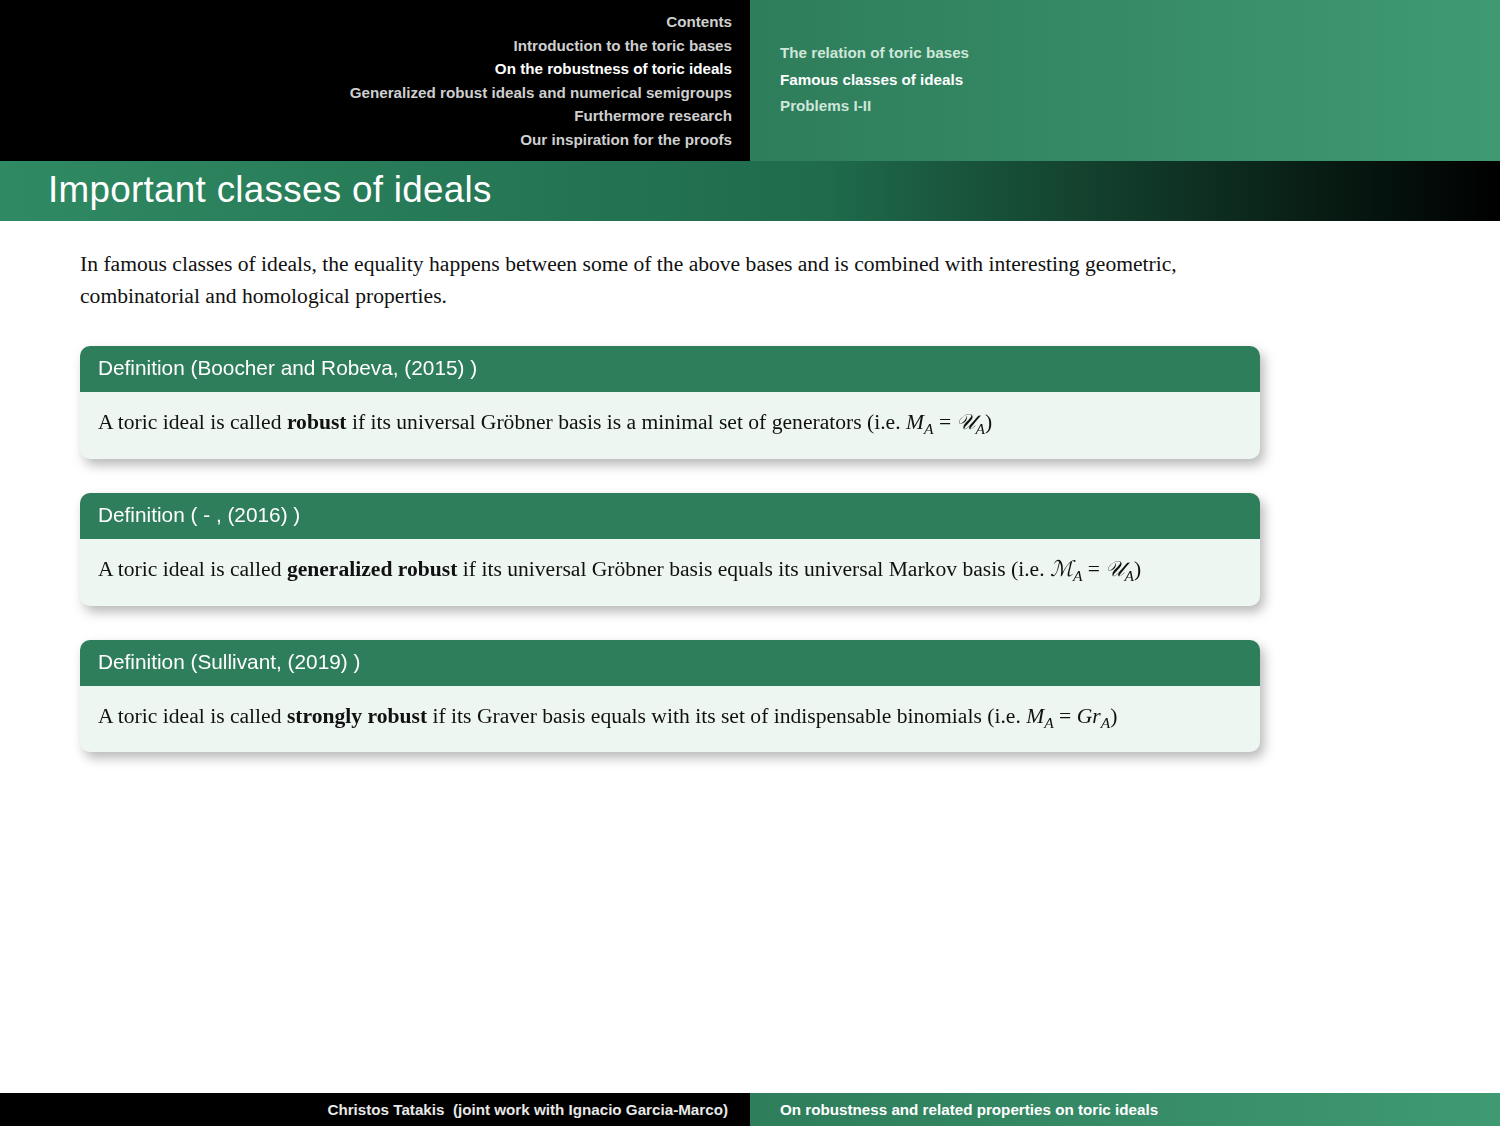Contents
Introduction to the toric bases
On the robustness of toric ideals
Generalized robust ideals and numerical semigroups
Furthermore research
Our inspiration for the proofs
The relation of toric bases
Famous classes of ideals
Problems I-II
Important classes of ideals
In famous classes of ideals, the equality happens between some of the above bases and is combined with interesting geometric, combinatorial and homological properties.
Definition (Boocher and Robeva, (2015) )
A toric ideal is called robust if its universal Gröbner basis is a minimal set of generators (i.e. MA = 𝒰A)
Definition ( - , (2016) )
A toric ideal is called generalized robust if its universal Gröbner basis equals its universal Markov basis (i.e. ℳA = 𝒰A)
Definition (Sullivant, (2019) )
A toric ideal is called strongly robust if its Graver basis equals with its set of indispensable binomials (i.e. MA = GrA)
Christos Tatakis (joint work with Ignacio Garcia-Marco)
On robustness and related properties on toric ideals